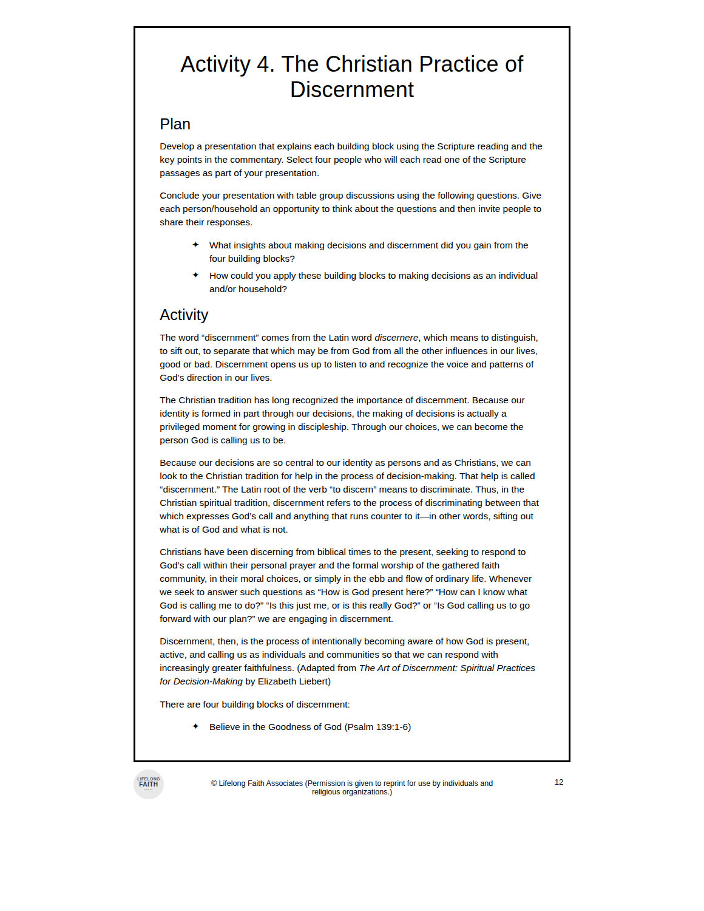Activity 4. The Christian Practice of Discernment
Plan
Develop a presentation that explains each building block using the Scripture reading and the key points in the commentary. Select four people who will each read one of the Scripture passages as part of your presentation.
Conclude your presentation with table group discussions using the following questions. Give each person/household an opportunity to think about the questions and then invite people to share their responses.
What insights about making decisions and discernment did you gain from the four building blocks?
How could you apply these building blocks to making decisions as an individual and/or household?
Activity
The word “discernment” comes from the Latin word discernere, which means to distinguish, to sift out, to separate that which may be from God from all the other influences in our lives, good or bad. Discernment opens us up to listen to and recognize the voice and patterns of God’s direction in our lives.
The Christian tradition has long recognized the importance of discernment. Because our identity is formed in part through our decisions, the making of decisions is actually a privileged moment for growing in discipleship. Through our choices, we can become the person God is calling us to be.
Because our decisions are so central to our identity as persons and as Christians, we can look to the Christian tradition for help in the process of decision-making. That help is called “discernment.” The Latin root of the verb “to discern” means to discriminate. Thus, in the Christian spiritual tradition, discernment refers to the process of discriminating between that which expresses God’s call and anything that runs counter to it—in other words, sifting out what is of God and what is not.
Christians have been discerning from biblical times to the present, seeking to respond to God’s call within their personal prayer and the formal worship of the gathered faith community, in their moral choices, or simply in the ebb and flow of ordinary life. Whenever we seek to answer such questions as “How is God present here?” “How can I know what God is calling me to do?” “Is this just me, or is this really God?” or “Is God calling us to go forward with our plan?” we are engaging in discernment.
Discernment, then, is the process of intentionally becoming aware of how God is present, active, and calling us as individuals and communities so that we can respond with increasingly greater faithfulness. (Adapted from The Art of Discernment: Spiritual Practices for Decision-Making by Elizabeth Liebert)
There are four building blocks of discernment:
Believe in the Goodness of God (Psalm 139:1-6)
12
LIFELONG FAITH •••••
© Lifelong Faith Associates (Permission is given to reprint for use by individuals and religious organizations.)